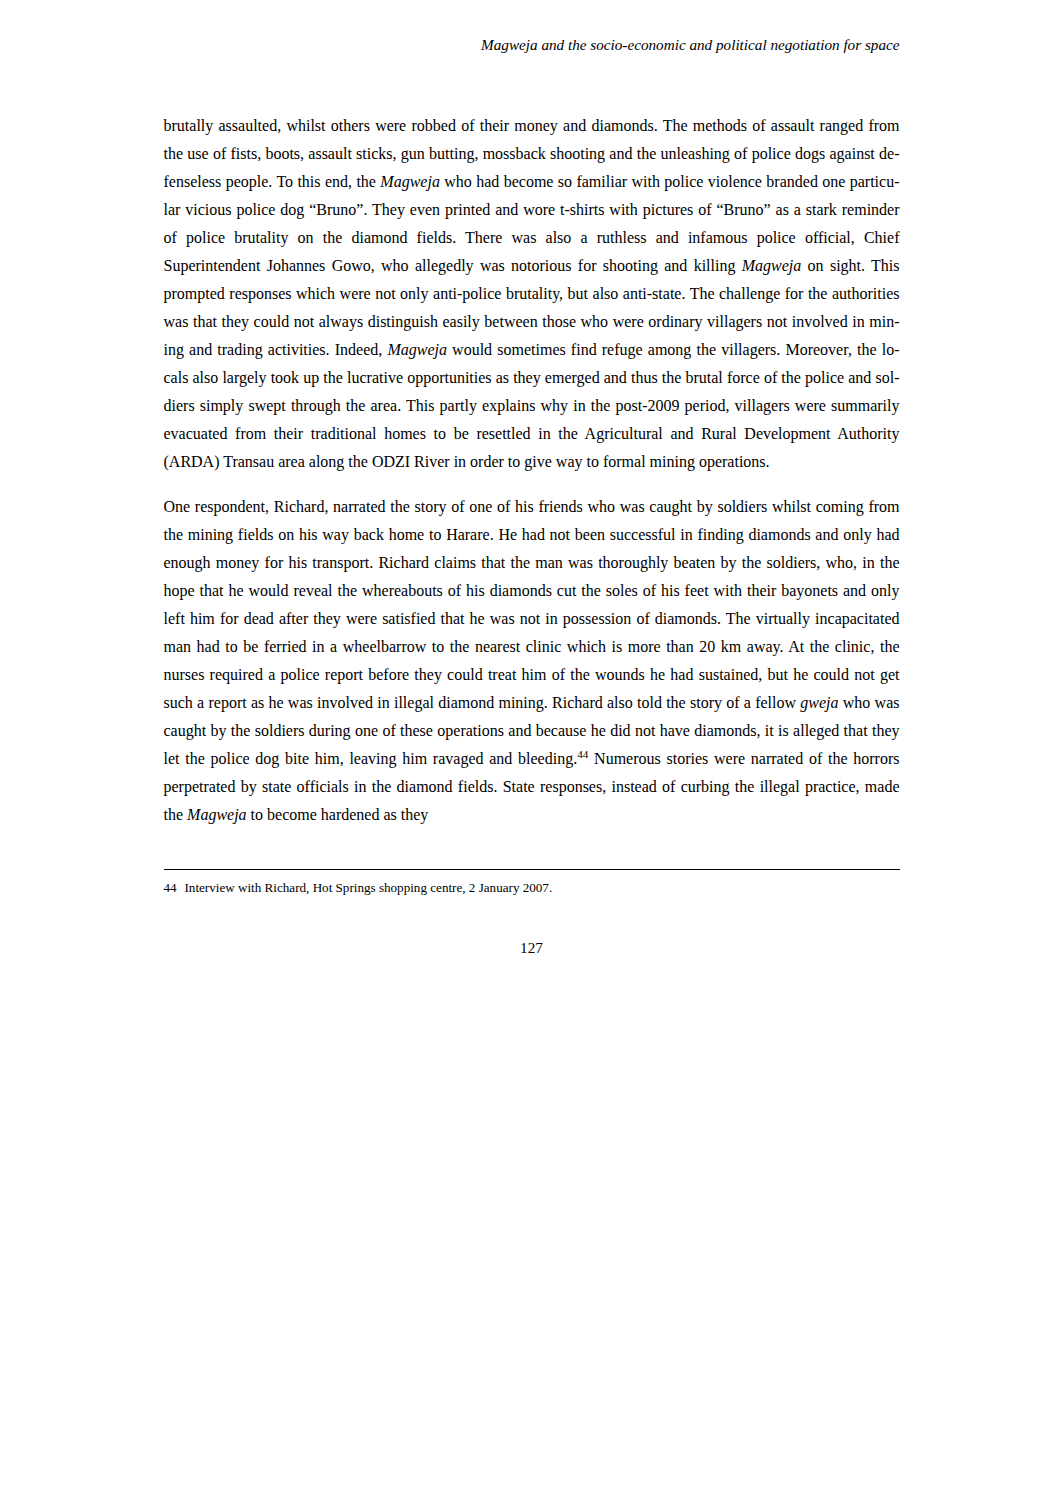Magweja and the socio-economic and political negotiation for space
brutally assaulted, whilst others were robbed of their money and diamonds. The methods of assault ranged from the use of fists, boots, assault sticks, gun butting, mossback shooting and the unleashing of police dogs against defenseless people. To this end, the Magweja who had become so familiar with police violence branded one particular vicious police dog “Bruno”. They even printed and wore t-shirts with pictures of “Bruno” as a stark reminder of police brutality on the diamond fields. There was also a ruthless and infamous police official, Chief Superintendent Johannes Gowo, who allegedly was notorious for shooting and killing Magweja on sight. This prompted responses which were not only anti-police brutality, but also anti-state. The challenge for the authorities was that they could not always distinguish easily between those who were ordinary villagers not involved in mining and trading activities. Indeed, Magweja would sometimes find refuge among the villagers. Moreover, the locals also largely took up the lucrative opportunities as they emerged and thus the brutal force of the police and soldiers simply swept through the area. This partly explains why in the post-2009 period, villagers were summarily evacuated from their traditional homes to be resettled in the Agricultural and Rural Development Authority (ARDA) Transau area along the ODZI River in order to give way to formal mining operations.
One respondent, Richard, narrated the story of one of his friends who was caught by soldiers whilst coming from the mining fields on his way back home to Harare. He had not been successful in finding diamonds and only had enough money for his transport. Richard claims that the man was thoroughly beaten by the soldiers, who, in the hope that he would reveal the whereabouts of his diamonds cut the soles of his feet with their bayonets and only left him for dead after they were satisfied that he was not in possession of diamonds. The virtually incapacitated man had to be ferried in a wheelbarrow to the nearest clinic which is more than 20 km away. At the clinic, the nurses required a police report before they could treat him of the wounds he had sustained, but he could not get such a report as he was involved in illegal diamond mining. Richard also told the story of a fellow gweja who was caught by the soldiers during one of these operations and because he did not have diamonds, it is alleged that they let the police dog bite him, leaving him ravaged and bleeding.44 Numerous stories were narrated of the horrors perpetrated by state officials in the diamond fields. State responses, instead of curbing the illegal practice, made the Magweja to become hardened as they
44 Interview with Richard, Hot Springs shopping centre, 2 January 2007.
127